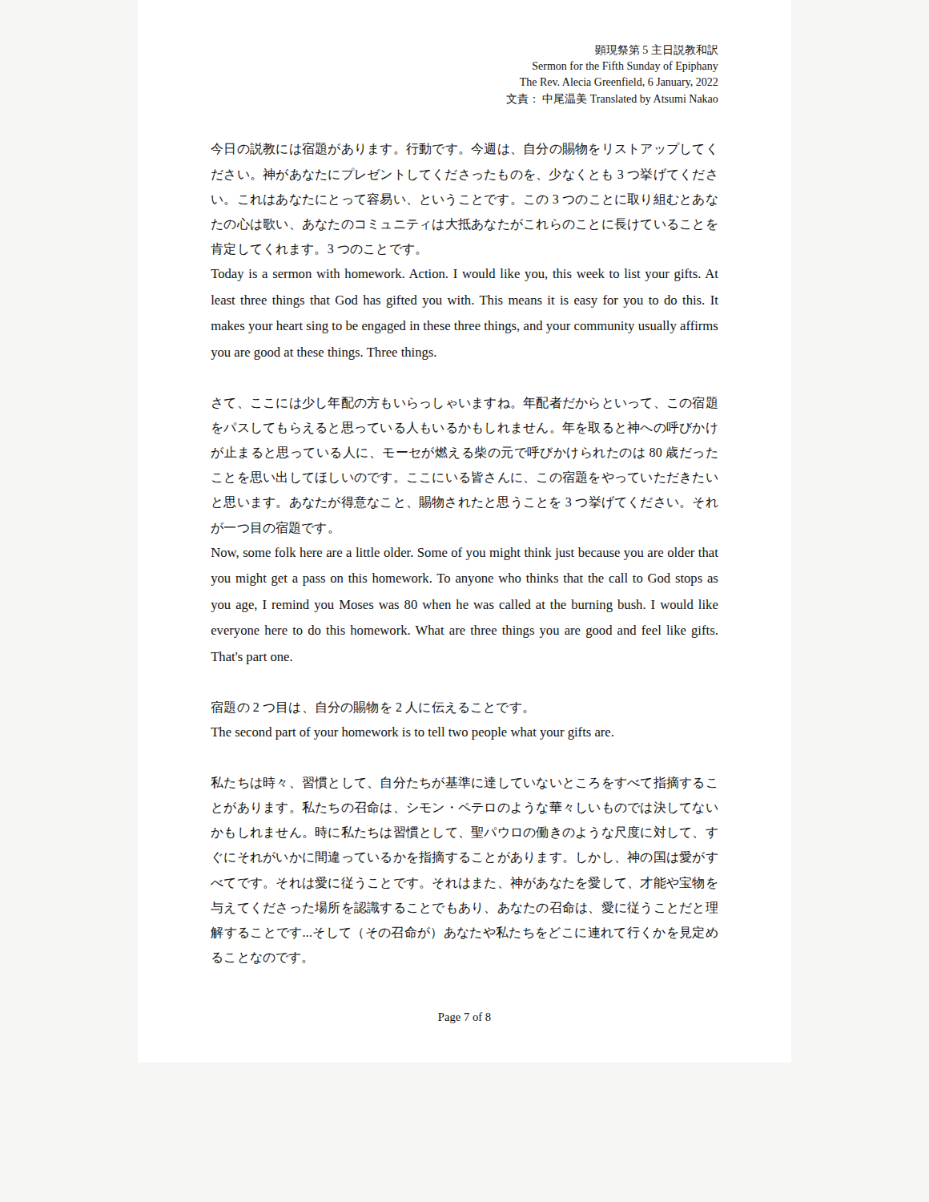顕現祭第 5 主日説教和訳
Sermon for the Fifth Sunday of Epiphany
The Rev. Alecia Greenfield, 6 January, 2022
文責： 中尾温美 Translated by Atsumi Nakao
今日の説教には宿題があります。行動です。今週は、自分の賜物をリストアップしてください。神があなたにプレゼントしてくださったものを、少なくとも 3 つ挙げてください。これはあなたにとって容易い、ということです。この 3 つのことに取り組むとあなたの心は歌い、あなたのコミュニティは大抵あなたがこれらのことに長けていることを肯定してくれます。3 つのことです。
Today is a sermon with homework. Action. I would like you, this week to list your gifts. At least three things that God has gifted you with. This means it is easy for you to do this. It makes your heart sing to be engaged in these three things, and your community usually affirms you are good at these things. Three things.
さて、ここには少し年配の方もいらっしゃいますね。年配者だからといって、この宿題をパスしてもらえると思っている人もいるかもしれません。年を取ると神への呼びかけが止まると思っている人に、モーセが燃える柴の元で呼びかけられたのは 80 歳だったことを思い出してほしいのです。ここにいる皆さんに、この宿題をやっていただきたいと思います。あなたが得意なこと、賜物されたと思うことを 3 つ挙げてください。それが一つ目の宿題です。
Now, some folk here are a little older. Some of you might think just because you are older that you might get a pass on this homework. To anyone who thinks that the call to God stops as you age, I remind you Moses was 80 when he was called at the burning bush. I would like everyone here to do this homework. What are three things you are good and feel like gifts. That's part one.
宿題の 2 つ目は、自分の賜物を 2 人に伝えることです。
The second part of your homework is to tell two people what your gifts are.
私たちは時々、習慣として、自分たちが基準に達していないところをすべて指摘することがあります。私たちの召命は、シモン・ペテロのような華々しいものでは決してないかもしれません。時に私たちは習慣として、聖パウロの働きのような尺度に対して、すぐにそれがいかに間違っているかを指摘することがあります。しかし、神の国は愛がすべてです。それは愛に従うことです。それはまた、神があなたを愛して、才能や宝物を与えてくださった場所を認識することでもあり、あなたの召命は、愛に従うことだと理解することです...そして（その召命が）あなたや私たちをどこに連れて行くかを見定めることなのです。
Page 7 of 8